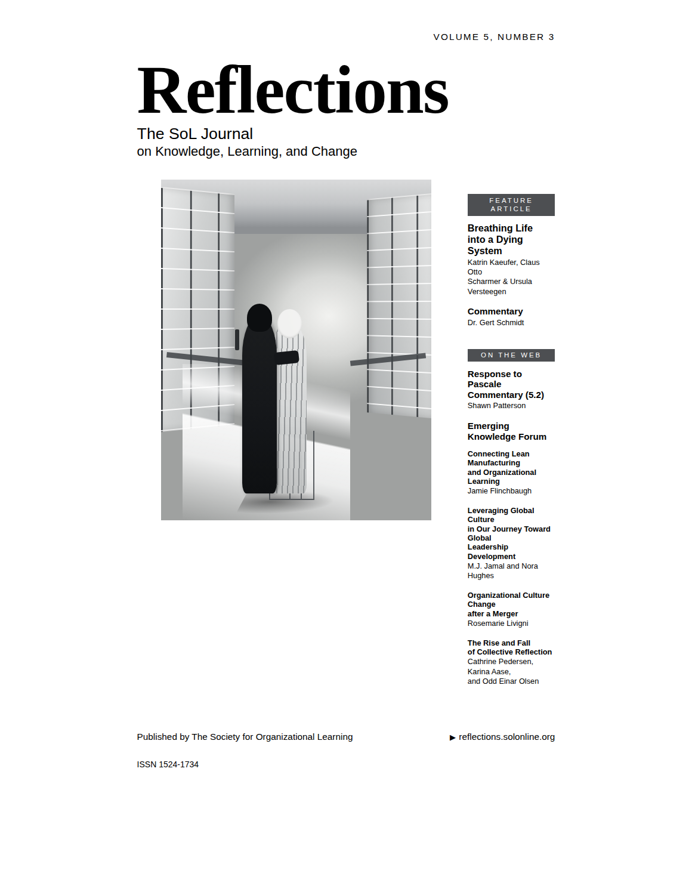VOLUME 5, NUMBER 3
Reflections
The SoL Journal
on Knowledge, Learning, and Change
Feature Article
Breathing Life
into a Dying System
Katrin Kaeufer, Claus Otto
Scharmer & Ursula Versteegen
Commentary
Dr. Gert Schmidt
On the Web
Response to Pascale
Commentary (5.2)
Shawn Patterson
Emerging Knowledge Forum
Connecting Lean Manufacturing
and Organizational Learning
Jamie Flinchbaugh
Leveraging Global Culture
in Our Journey Toward Global
Leadership Development
M.J. Jamal and Nora Hughes
Organizational Culture Change
after a Merger
Rosemarie Livigni
The Rise and Fall
of Collective Reflection
Cathrine Pedersen, Karina Aase,
and Odd Einar Olsen
Published by The Society for Organizational Learning ▶reflections.solonline.org
ISSN 1524-1734